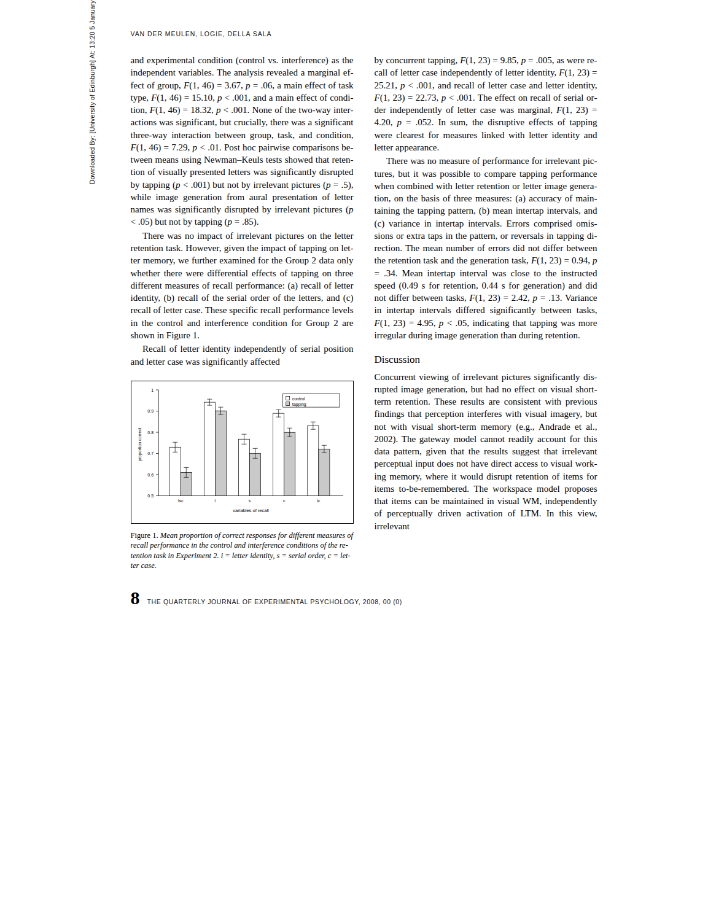Downloaded By: [University of Edinburgh] At: 13:20 5 January 2009
van der Meulen, Logie, Della Sala
and experimental condition (control vs. interference) as the independent variables. The analysis revealed a marginal effect of group, F(1, 46) = 3.67, p = .06, a main effect of task type, F(1, 46) = 15.10, p < .001, and a main effect of condition, F(1, 46) = 18.32, p < .001. None of the two-way interactions was significant, but crucially, there was a significant three-way interaction between group, task, and condition, F(1, 46) = 7.29, p < .01. Post hoc pairwise comparisons between means using Newman–Keuls tests showed that retention of visually presented letters was significantly disrupted by tapping (p < .001) but not by irrelevant pictures (p = .5), while image generation from aural presentation of letter names was significantly disrupted by irrelevant pictures (p < .05) but not by tapping (p = .85).
There was no impact of irrelevant pictures on the letter retention task. However, given the impact of tapping on letter memory, we further examined for the Group 2 data only whether there were differential effects of tapping on three different measures of recall performance: (a) recall of letter identity, (b) recall of the serial order of the letters, and (c) recall of letter case. These specific recall performance levels in the control and interference condition for Group 2 are shown in Figure 1.
Recall of letter identity independently of serial position and letter case was significantly affected
0.5 0.6 0.7 0.8 0.9 1 proportion correct control tapping isc i s c ic variables of recall
Figure 1. Mean proportion of correct responses for different measures of recall performance in the control and interference conditions of the retention task in Experiment 2. i = letter identity, s = serial order, c = letter case.
by concurrent tapping, F(1, 23) = 9.85, p = .005, as were recall of letter case independently of letter identity, F(1, 23) = 25.21, p < .001, and recall of letter case and letter identity, F(1, 23) = 22.73, p < .001. The effect on recall of serial order independently of letter case was marginal, F(1, 23) = 4.20, p = .052. In sum, the disruptive effects of tapping were clearest for measures linked with letter identity and letter appearance.
There was no measure of performance for irrelevant pictures, but it was possible to compare tapping performance when combined with letter retention or letter image generation, on the basis of three measures: (a) accuracy of maintaining the tapping pattern, (b) mean intertap intervals, and (c) variance in intertap intervals. Errors comprised omissions or extra taps in the pattern, or reversals in tapping direction. The mean number of errors did not differ between the retention task and the generation task, F(1, 23) = 0.94, p = .34. Mean intertap interval was close to the instructed speed (0.49 s for retention, 0.44 s for generation) and did not differ between tasks, F(1, 23) = 2.42, p = .13. Variance in intertap intervals differed significantly between tasks, F(1, 23) = 4.95, p < .05, indicating that tapping was more irregular during image generation than during retention.
Discussion
Concurrent viewing of irrelevant pictures significantly disrupted image generation, but had no effect on visual short-term retention. These results are consistent with previous findings that perception interferes with visual imagery, but not with visual short-term memory (e.g., Andrade et al., 2002). The gateway model cannot readily account for this data pattern, given that the results suggest that irrelevant perceptual input does not have direct access to visual working memory, where it would disrupt retention of items for items to-be-remembered. The workspace model proposes that items can be maintained in visual WM, independently of perceptually driven activation of LTM. In this view, irrelevant
8
The Quarterly Journal of Experimental Psychology, 2008, 00 (0)